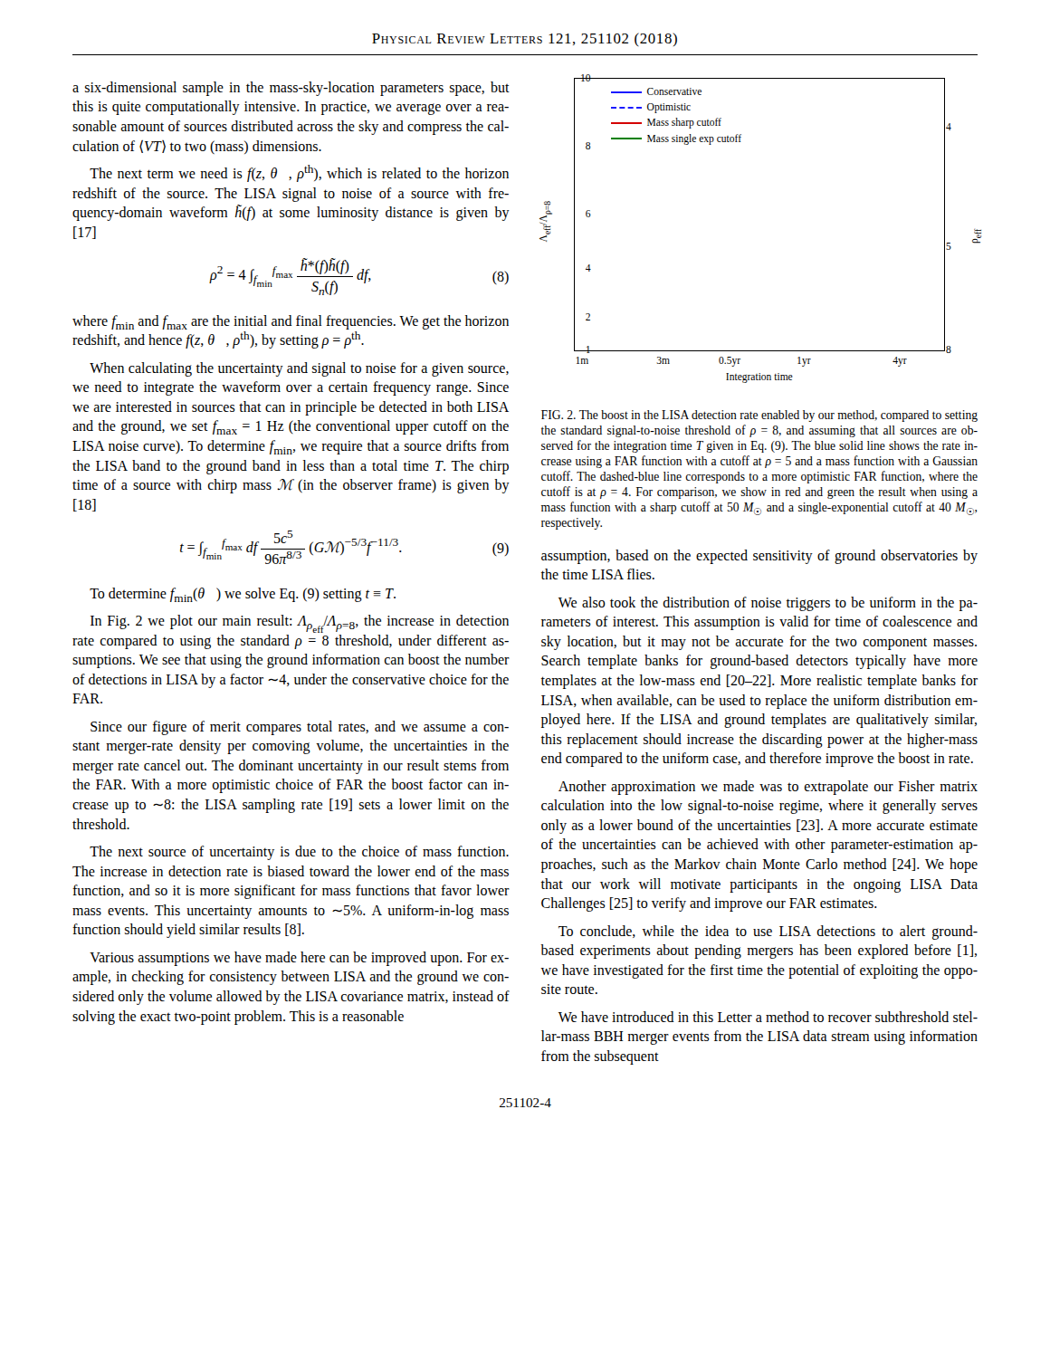Physical Review Letters 121, 251102 (2018)
a six-dimensional sample in the mass-sky-location parameters space, but this is quite computationally intensive. In practice, we average over a reasonable amount of sources distributed across the sky and compress the calculation of ⟨VT⟩ to two (mass) dimensions.
The next term we need is f(z, θ⃗, ρth), which is related to the horizon redshift of the source. The LISA signal to noise of a source with frequency-domain waveform h̃(f) at some luminosity distance is given by [17]
ρ2 = 4 ∫fminfmax h̃*(f)h̃(f) Sn(f) df, (8)
where fmin and fmax are the initial and final frequencies. We get the horizon redshift, and hence f(z, θ⃗, ρth), by setting ρ = ρth.
When calculating the uncertainty and signal to noise for a given source, we need to integrate the waveform over a certain frequency range. Since we are interested in sources that can in principle be detected in both LISA and the ground, we set fmax = 1 Hz (the conventional upper cutoff on the LISA noise curve). To determine fmin, we require that a source drifts from the LISA band to the ground band in less than a total time T. The chirp time of a source with chirp mass ℳ (in the observer frame) is given by [18]
t = ∫fminfmax df 5c596π8/3 (Gℳ)−5/3f−11/3. (9)
To determine fmin(θ⃗) we solve Eq. (9) setting t ≡ T.
In Fig. 2 we plot our main result: Λρeff/Λρ=8, the increase in detection rate compared to using the standard ρ = 8 threshold, under different assumptions. We see that using the ground information can boost the number of detections in LISA by a factor ∼4, under the conservative choice for the FAR.
Since our figure of merit compares total rates, and we assume a constant merger-rate density per comoving volume, the uncertainties in the merger rate cancel out. The dominant uncertainty in our result stems from the FAR. With a more optimistic choice of FAR the boost factor can increase up to ∼8: the LISA sampling rate [19] sets a lower limit on the threshold.
The next source of uncertainty is due to the choice of mass function. The increase in detection rate is biased toward the lower end of the mass function, and so it is more significant for mass functions that favor lower mass events. This uncertainty amounts to ∼5%. A uniform-in-log mass function should yield similar results [8].
Various assumptions we have made here can be improved upon. For example, in checking for consistency between LISA and the ground we considered only the volume allowed by the LISA covariance matrix, instead of solving the exact two-point problem. This is a reasonable
Conservative
Optimistic
Mass sharp cutoff
Mass single exp cutoff
Λeff/Λρ=8
ρeff
10 8 6 4 2 1
4 5 8
1m 3m 0.5yr 1yr 4yr
Integration time
FIG. 2. The boost in the LISA detection rate enabled by our method, compared to setting the standard signal-to-noise threshold of ρ = 8, and assuming that all sources are observed for the integration time T given in Eq. (9). The blue solid line shows the rate increase using a FAR function with a cutoff at ρ = 5 and a mass function with a Gaussian cutoff. The dashed-blue line corresponds to a more optimistic FAR function, where the cutoff is at ρ = 4. For comparison, we show in red and green the result when using a mass function with a sharp cutoff at 50 M☉ and a single-exponential cutoff at 40 M☉, respectively.
assumption, based on the expected sensitivity of ground observatories by the time LISA flies.
We also took the distribution of noise triggers to be uniform in the parameters of interest. This assumption is valid for time of coalescence and sky location, but it may not be accurate for the two component masses. Search template banks for ground-based detectors typically have more templates at the low-mass end [20–22]. More realistic template banks for LISA, when available, can be used to replace the uniform distribution employed here. If the LISA and ground templates are qualitatively similar, this replacement should increase the discarding power at the higher-mass end compared to the uniform case, and therefore improve the boost in rate.
Another approximation we made was to extrapolate our Fisher matrix calculation into the low signal-to-noise regime, where it generally serves only as a lower bound of the uncertainties [23]. A more accurate estimate of the uncertainties can be achieved with other parameter-estimation approaches, such as the Markov chain Monte Carlo method [24]. We hope that our work will motivate participants in the ongoing LISA Data Challenges [25] to verify and improve our FAR estimates.
To conclude, while the idea to use LISA detections to alert ground-based experiments about pending mergers has been explored before [1], we have investigated for the first time the potential of exploiting the opposite route.
We have introduced in this Letter a method to recover subthreshold stellar-mass BBH merger events from the LISA data stream using information from the subsequent
251102-4